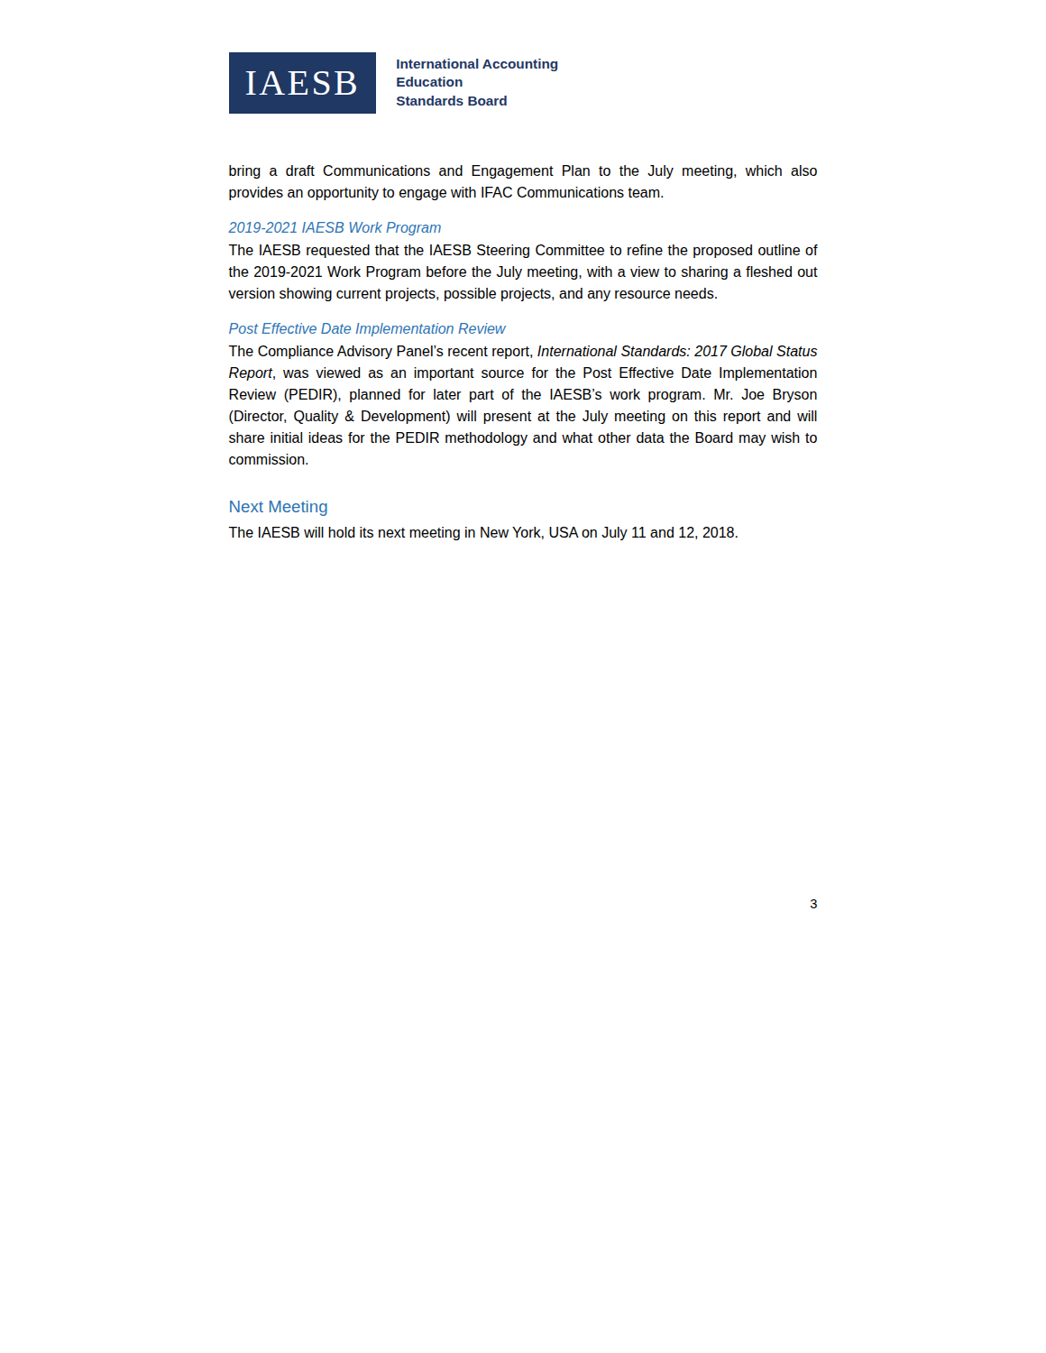IAESB
International Accounting
Education
Standards Board
bring a draft Communications and Engagement Plan to the July meeting, which also provides an opportunity to engage with IFAC Communications team.
2019-2021 IAESB Work Program
The IAESB requested that the IAESB Steering Committee to refine the proposed outline of the 2019-2021 Work Program before the July meeting, with a view to sharing a fleshed out version showing current projects, possible projects, and any resource needs.
Post Effective Date Implementation Review
The Compliance Advisory Panel’s recent report, International Standards: 2017 Global Status Report, was viewed as an important source for the Post Effective Date Implementation Review (PEDIR), planned for later part of the IAESB’s work program. Mr. Joe Bryson (Director, Quality & Development) will present at the July meeting on this report and will share initial ideas for the PEDIR methodology and what other data the Board may wish to commission.
Next Meeting
The IAESB will hold its next meeting in New York, USA on July 11 and 12, 2018.
3